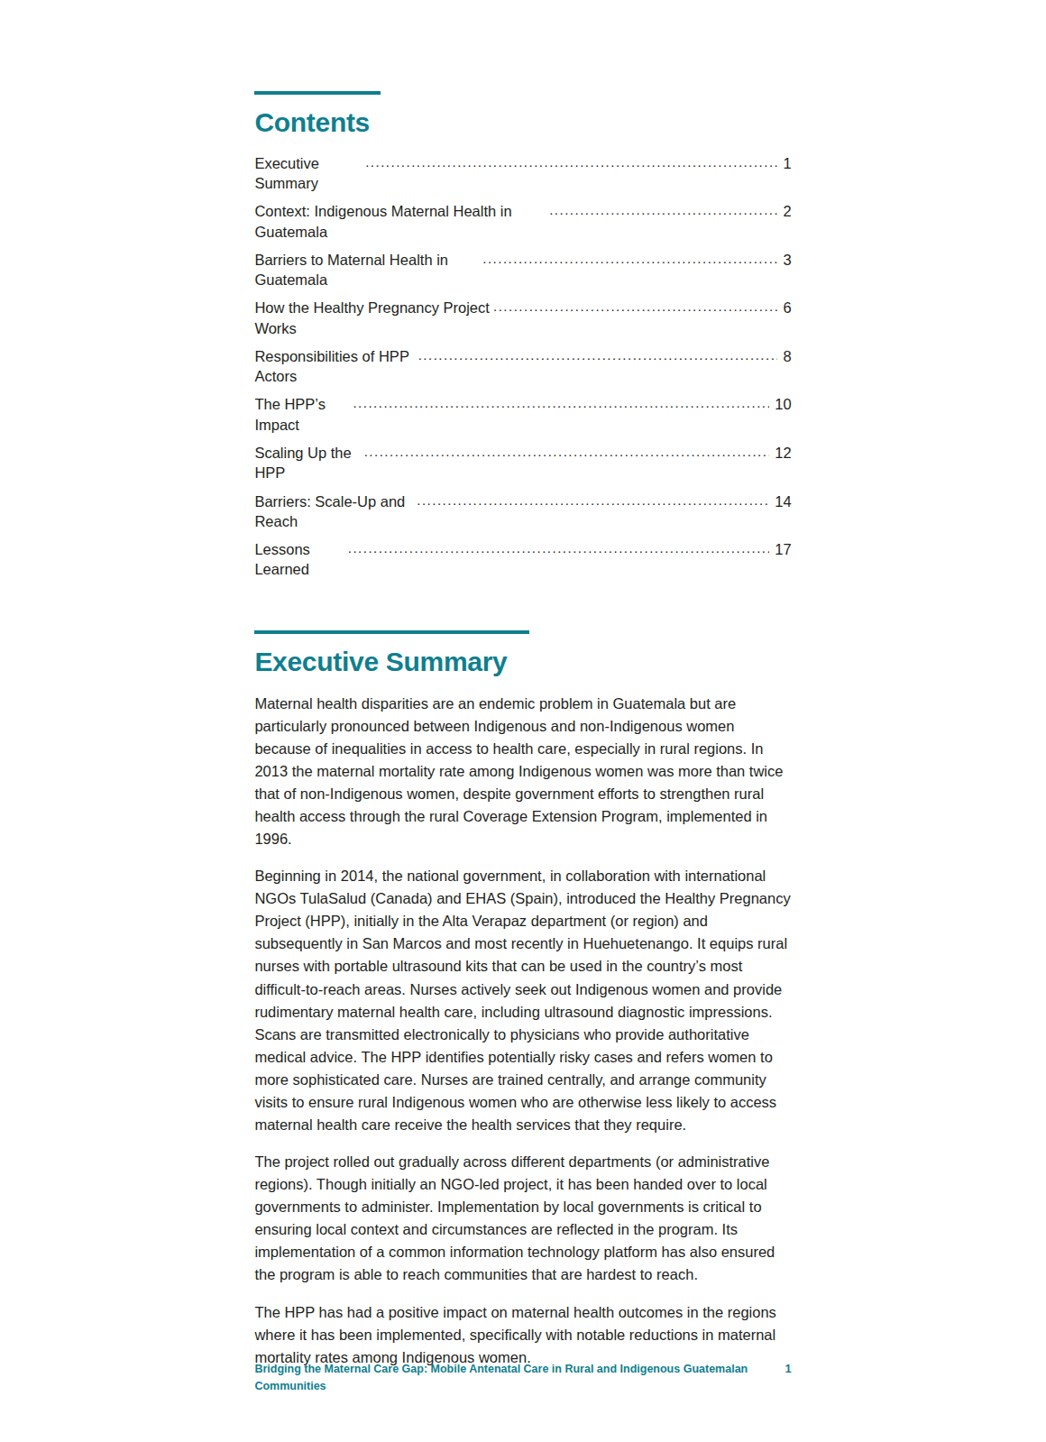Contents
Executive Summary.................................................................................................. 1
Context: Indigenous Maternal Health in Guatemala................................................... 2
Barriers to Maternal Health in Guatemala..................................................................... 3
How the Healthy Pregnancy Project Works.................................................................. 6
Responsibilities of HPP Actors....................................................................................... 8
The HPP’s Impact..................................................................................................... 10
Scaling Up the HPP................................................................................................. 12
Barriers: Scale-Up and Reach..................................................................................... 14
Lessons Learned....................................................................................................... 17
Executive Summary
Maternal health disparities are an endemic problem in Guatemala but are particularly pronounced between Indigenous and non-Indigenous women because of inequalities in access to health care, especially in rural regions. In 2013 the maternal mortality rate among Indigenous women was more than twice that of non-Indigenous women, despite government efforts to strengthen rural health access through the rural Coverage Extension Program, implemented in 1996.
Beginning in 2014, the national government, in collaboration with international NGOs TulaSalud (Canada) and EHAS (Spain), introduced the Healthy Pregnancy Project (HPP), initially in the Alta Verapaz department (or region) and subsequently in San Marcos and most recently in Huehuetenango. It equips rural nurses with portable ultrasound kits that can be used in the country’s most difficult-to-reach areas. Nurses actively seek out Indigenous women and provide rudimentary maternal health care, including ultrasound diagnostic impressions. Scans are transmitted electronically to physicians who provide authoritative medical advice. The HPP identifies potentially risky cases and refers women to more sophisticated care. Nurses are trained centrally, and arrange community visits to ensure rural Indigenous women who are otherwise less likely to access maternal health care receive the health services that they require.
The project rolled out gradually across different departments (or administrative regions). Though initially an NGO-led project, it has been handed over to local governments to administer. Implementation by local governments is critical to ensuring local context and circumstances are reflected in the program. Its implementation of a common information technology platform has also ensured the program is able to reach communities that are hardest to reach.
The HPP has had a positive impact on maternal health outcomes in the regions where it has been implemented, specifically with notable reductions in maternal mortality rates among Indigenous women.
Bridging the Maternal Care Gap: Mobile Antenatal Care in Rural and Indigenous Guatemalan Communities 1